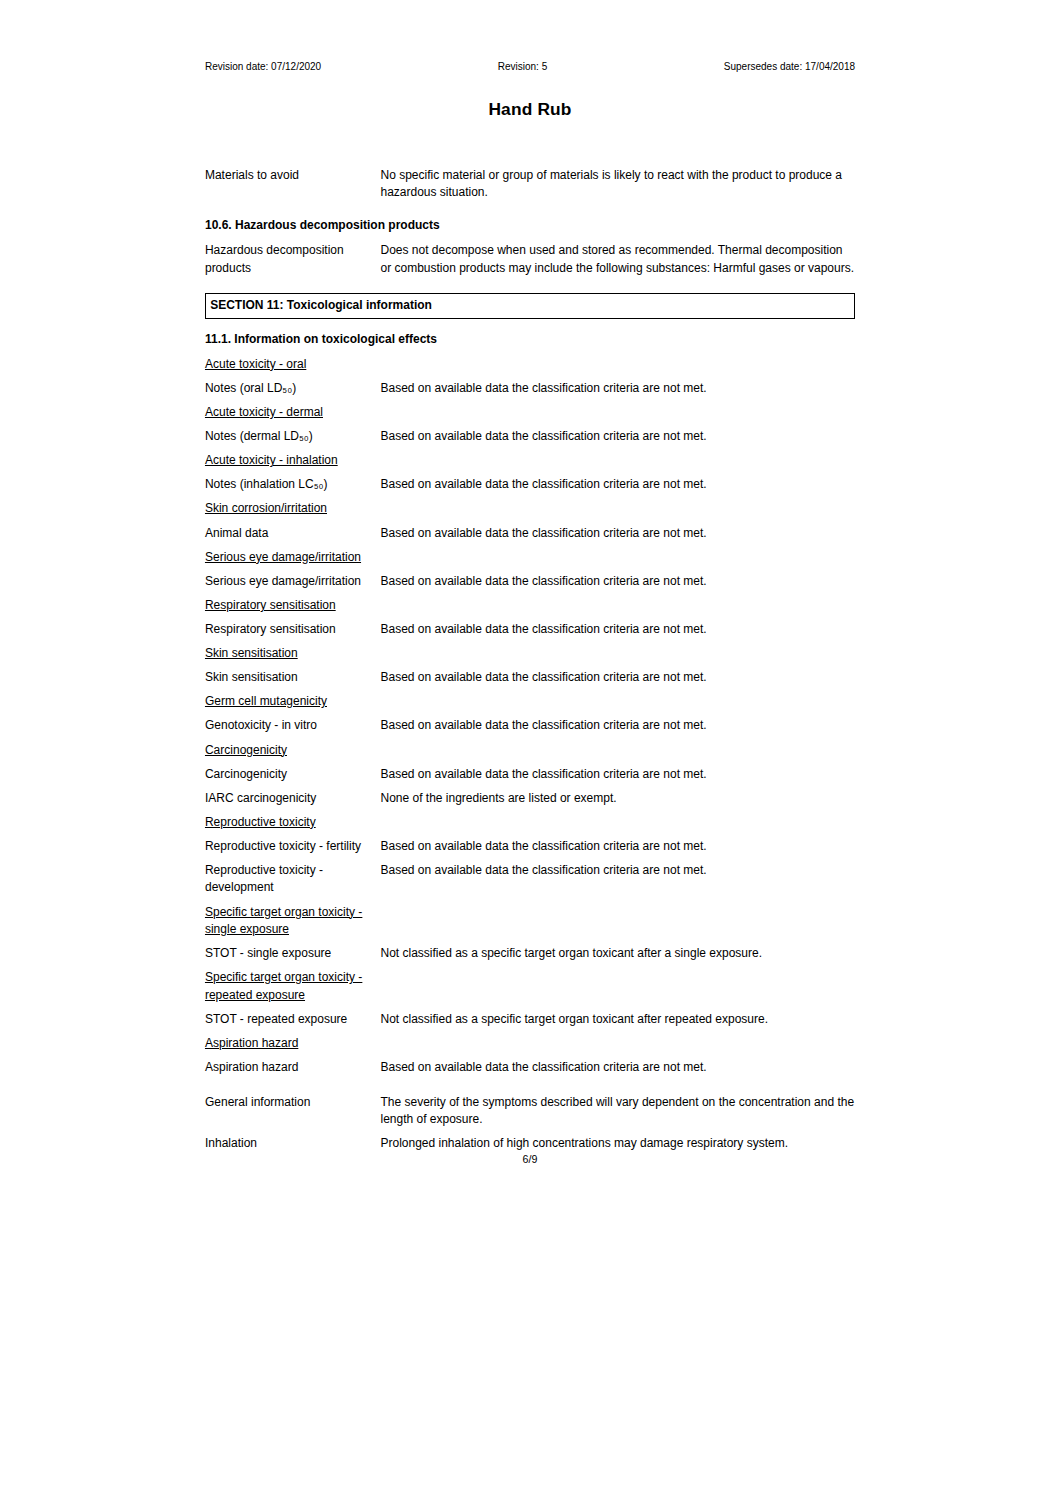Revision date: 07/12/2020 Revision: 5 Supersedes date: 17/04/2018
Hand Rub
| Materials to avoid | No specific material or group of materials is likely to react with the product to produce a hazardous situation. |
10.6. Hazardous decomposition products
| Hazardous decomposition products | Does not decompose when used and stored as recommended. Thermal decomposition or combustion products may include the following substances: Harmful gases or vapours. |
SECTION 11: Toxicological information
11.1. Information on toxicological effects
| Acute toxicity - oral | |
| Notes (oral LD₅₀) | Based on available data the classification criteria are not met. |
| Acute toxicity - dermal | |
| Notes (dermal LD₅₀) | Based on available data the classification criteria are not met. |
| Acute toxicity - inhalation | |
| Notes (inhalation LC₅₀) | Based on available data the classification criteria are not met. |
| Skin corrosion/irritation | |
| Animal data | Based on available data the classification criteria are not met. |
| Serious eye damage/irritation | |
| Serious eye damage/irritation | Based on available data the classification criteria are not met. |
| Respiratory sensitisation | |
| Respiratory sensitisation | Based on available data the classification criteria are not met. |
| Skin sensitisation | |
| Skin sensitisation | Based on available data the classification criteria are not met. |
| Germ cell mutagenicity | |
| Genotoxicity - in vitro | Based on available data the classification criteria are not met. |
| Carcinogenicity | |
| Carcinogenicity | Based on available data the classification criteria are not met. |
| IARC carcinogenicity | None of the ingredients are listed or exempt. |
| Reproductive toxicity | |
| Reproductive toxicity - fertility | Based on available data the classification criteria are not met. |
| Reproductive toxicity - development | Based on available data the classification criteria are not met. |
| Specific target organ toxicity - single exposure | |
| STOT - single exposure | Not classified as a specific target organ toxicant after a single exposure. |
| Specific target organ toxicity - repeated exposure | |
| STOT - repeated exposure | Not classified as a specific target organ toxicant after repeated exposure. |
| Aspiration hazard | |
| Aspiration hazard | Based on available data the classification criteria are not met. |
| General information | The severity of the symptoms described will vary dependent on the concentration and the length of exposure. |
| Inhalation | Prolonged inhalation of high concentrations may damage respiratory system. |
6/9